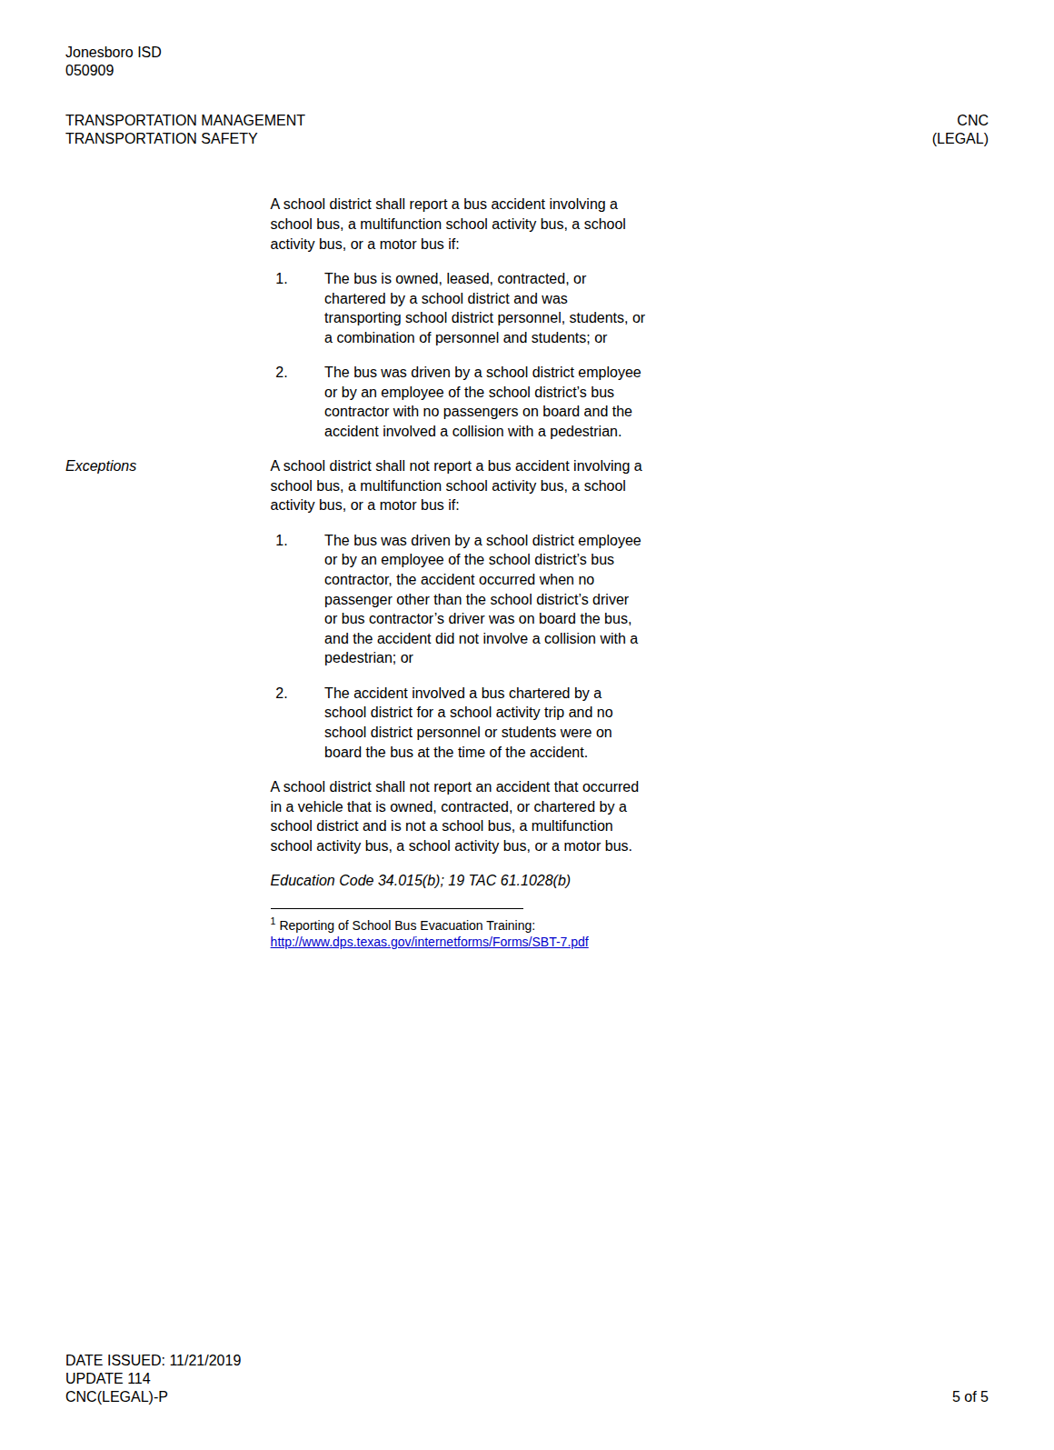Jonesboro ISD
050909
TRANSPORTATION MANAGEMENT
TRANSPORTATION SAFETY
CNC
(LEGAL)
A school district shall report a bus accident involving a school bus, a multifunction school activity bus, a school activity bus, or a motor bus if:
1. The bus is owned, leased, contracted, or chartered by a school district and was transporting school district personnel, students, or a combination of personnel and students; or
2. The bus was driven by a school district employee or by an employee of the school district’s bus contractor with no passengers on board and the accident involved a collision with a pedestrian.
Exceptions
A school district shall not report a bus accident involving a school bus, a multifunction school activity bus, a school activity bus, or a motor bus if:
1. The bus was driven by a school district employee or by an employee of the school district’s bus contractor, the accident occurred when no passenger other than the school district’s driver or bus contractor’s driver was on board the bus, and the accident did not involve a collision with a pedestrian; or
2. The accident involved a bus chartered by a school district for a school activity trip and no school district personnel or students were on board the bus at the time of the accident.
A school district shall not report an accident that occurred in a vehicle that is owned, contracted, or chartered by a school district and is not a school bus, a multifunction school activity bus, a school activity bus, or a motor bus.
Education Code 34.015(b); 19 TAC 61.1028(b)
1 Reporting of School Bus Evacuation Training:
http://www.dps.texas.gov/internetforms/Forms/SBT-7.pdf
DATE ISSUED: 11/21/2019
UPDATE 114
CNC(LEGAL)-P
5 of 5